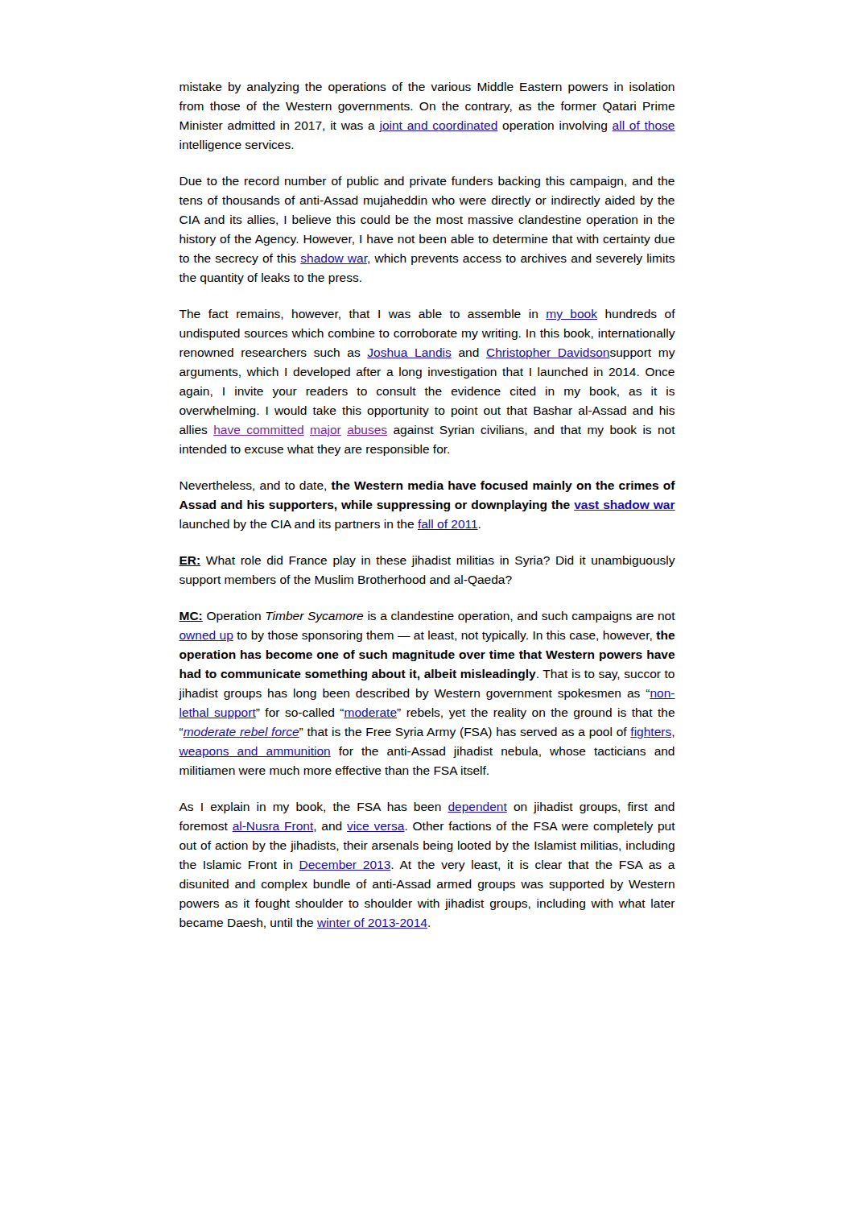mistake by analyzing the operations of the various Middle Eastern powers in isolation from those of the Western governments. On the contrary, as the former Qatari Prime Minister admitted in 2017, it was a joint and coordinated operation involving all of those intelligence services.
Due to the record number of public and private funders backing this campaign, and the tens of thousands of anti-Assad mujaheddin who were directly or indirectly aided by the CIA and its allies, I believe this could be the most massive clandestine operation in the history of the Agency. However, I have not been able to determine that with certainty due to the secrecy of this shadow war, which prevents access to archives and severely limits the quantity of leaks to the press.
The fact remains, however, that I was able to assemble in my book hundreds of undisputed sources which combine to corroborate my writing. In this book, internationally renowned researchers such as Joshua Landis and Christopher Davidsonsupport my arguments, which I developed after a long investigation that I launched in 2014. Once again, I invite your readers to consult the evidence cited in my book, as it is overwhelming. I would take this opportunity to point out that Bashar al-Assad and his allies have committed major abuses against Syrian civilians, and that my book is not intended to excuse what they are responsible for.
Nevertheless, and to date, the Western media have focused mainly on the crimes of Assad and his supporters, while suppressing or downplaying the vast shadow war launched by the CIA and its partners in the fall of 2011.
ER: What role did France play in these jihadist militias in Syria? Did it unambiguously support members of the Muslim Brotherhood and al-Qaeda?
MC: Operation Timber Sycamore is a clandestine operation, and such campaigns are not owned up to by those sponsoring them — at least, not typically. In this case, however, the operation has become one of such magnitude over time that Western powers have had to communicate something about it, albeit misleadingly. That is to say, succor to jihadist groups has long been described by Western government spokesmen as “non-lethal support” for so-called “moderate” rebels, yet the reality on the ground is that the “moderate rebel force” that is the Free Syria Army (FSA) has served as a pool of fighters, weapons and ammunition for the anti-Assad jihadist nebula, whose tacticians and militiamen were much more effective than the FSA itself.
As I explain in my book, the FSA has been dependent on jihadist groups, first and foremost al-Nusra Front, and vice versa. Other factions of the FSA were completely put out of action by the jihadists, their arsenals being looted by the Islamist militias, including the Islamic Front in December 2013. At the very least, it is clear that the FSA as a disunited and complex bundle of anti-Assad armed groups was supported by Western powers as it fought shoulder to shoulder with jihadist groups, including with what later became Daesh, until the winter of 2013-2014.